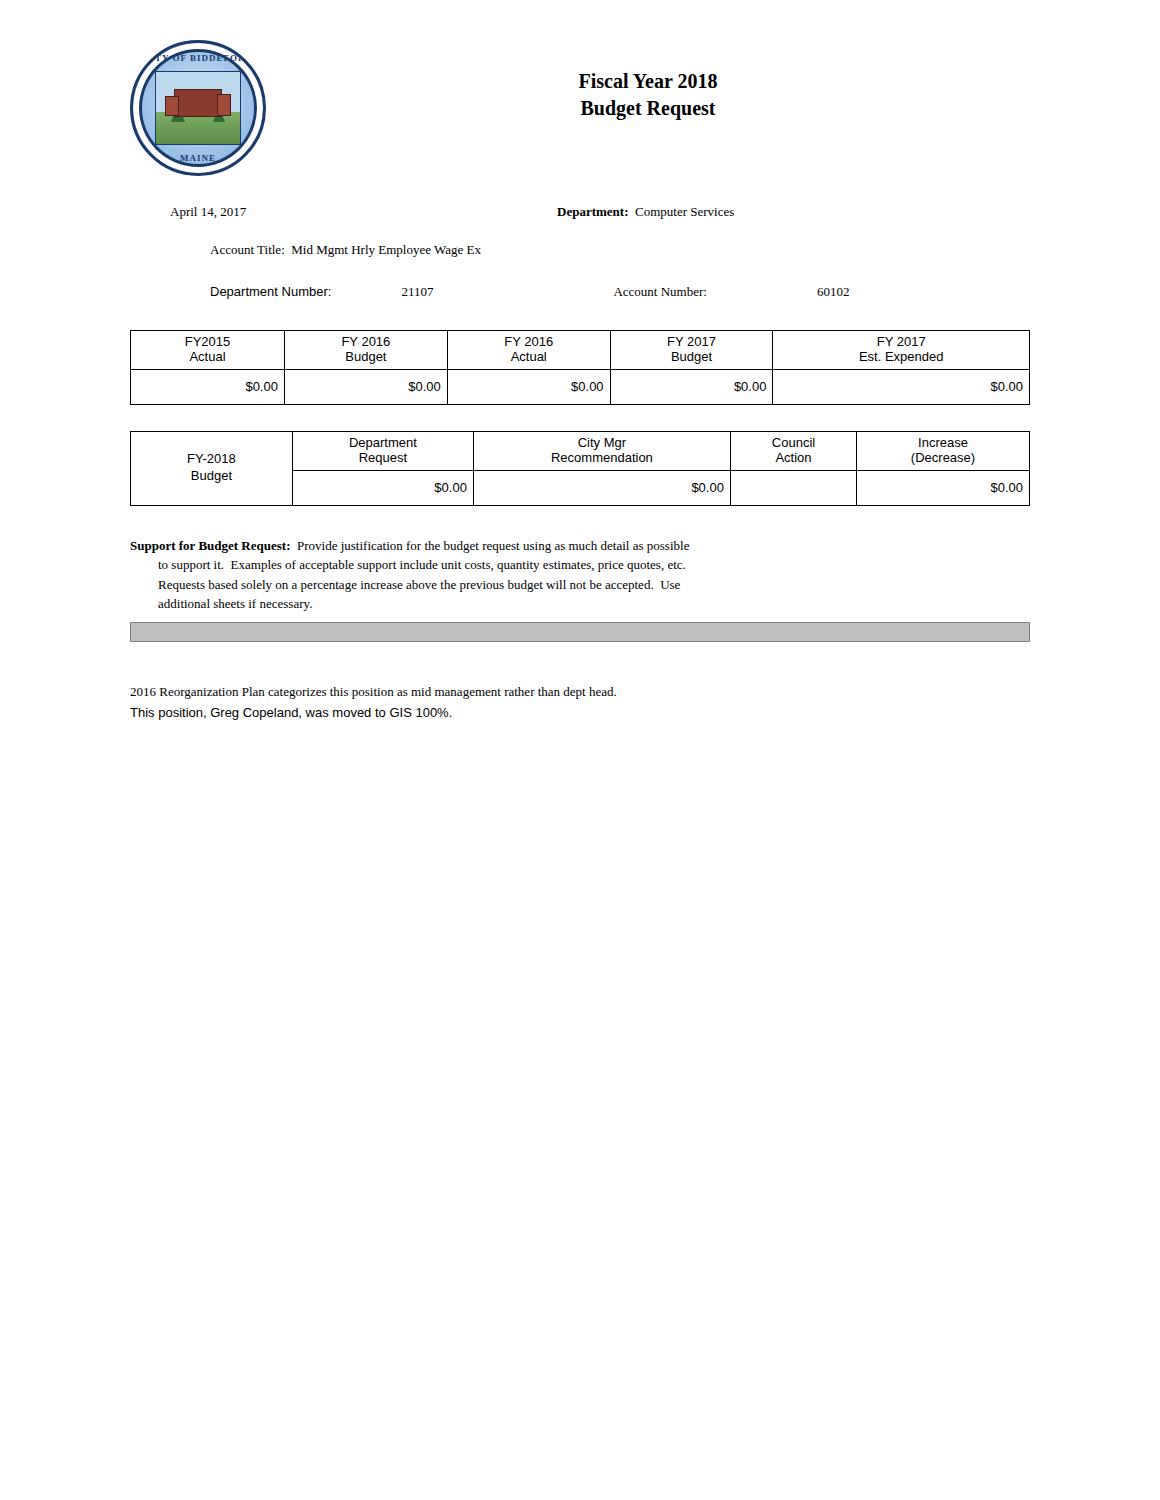CITY OF BIDDEFORD MAINE
Fiscal Year 2018
Budget Request
April 14, 2017
Department: Computer Services
Account Title: Mid Mgmt Hrly Employee Wage Ex
Department Number: 21107 Account Number: 60102
| FY2015 Actual | FY 2016 Budget | FY 2016 Actual | FY 2017 Budget | FY 2017 Est. Expended |
| --- | --- | --- | --- | --- |
| $0.00 | $0.00 | $0.00 | $0.00 | $0.00 |
| FY-2018 Budget | Department Request | City Mgr Recommendation | Council Action | Increase (Decrease) |
| $0.00 | $0.00 | | $0.00 |
Support for Budget Request: Provide justification for the budget request using as much detail as possible
to support it. Examples of acceptable support include unit costs, quantity estimates, price quotes, etc.
Requests based solely on a percentage increase above the previous budget will not be accepted. Use
additional sheets if necessary.
2016 Reorganization Plan categorizes this position as mid management rather than dept head.
This position, Greg Copeland, was moved to GIS 100%.